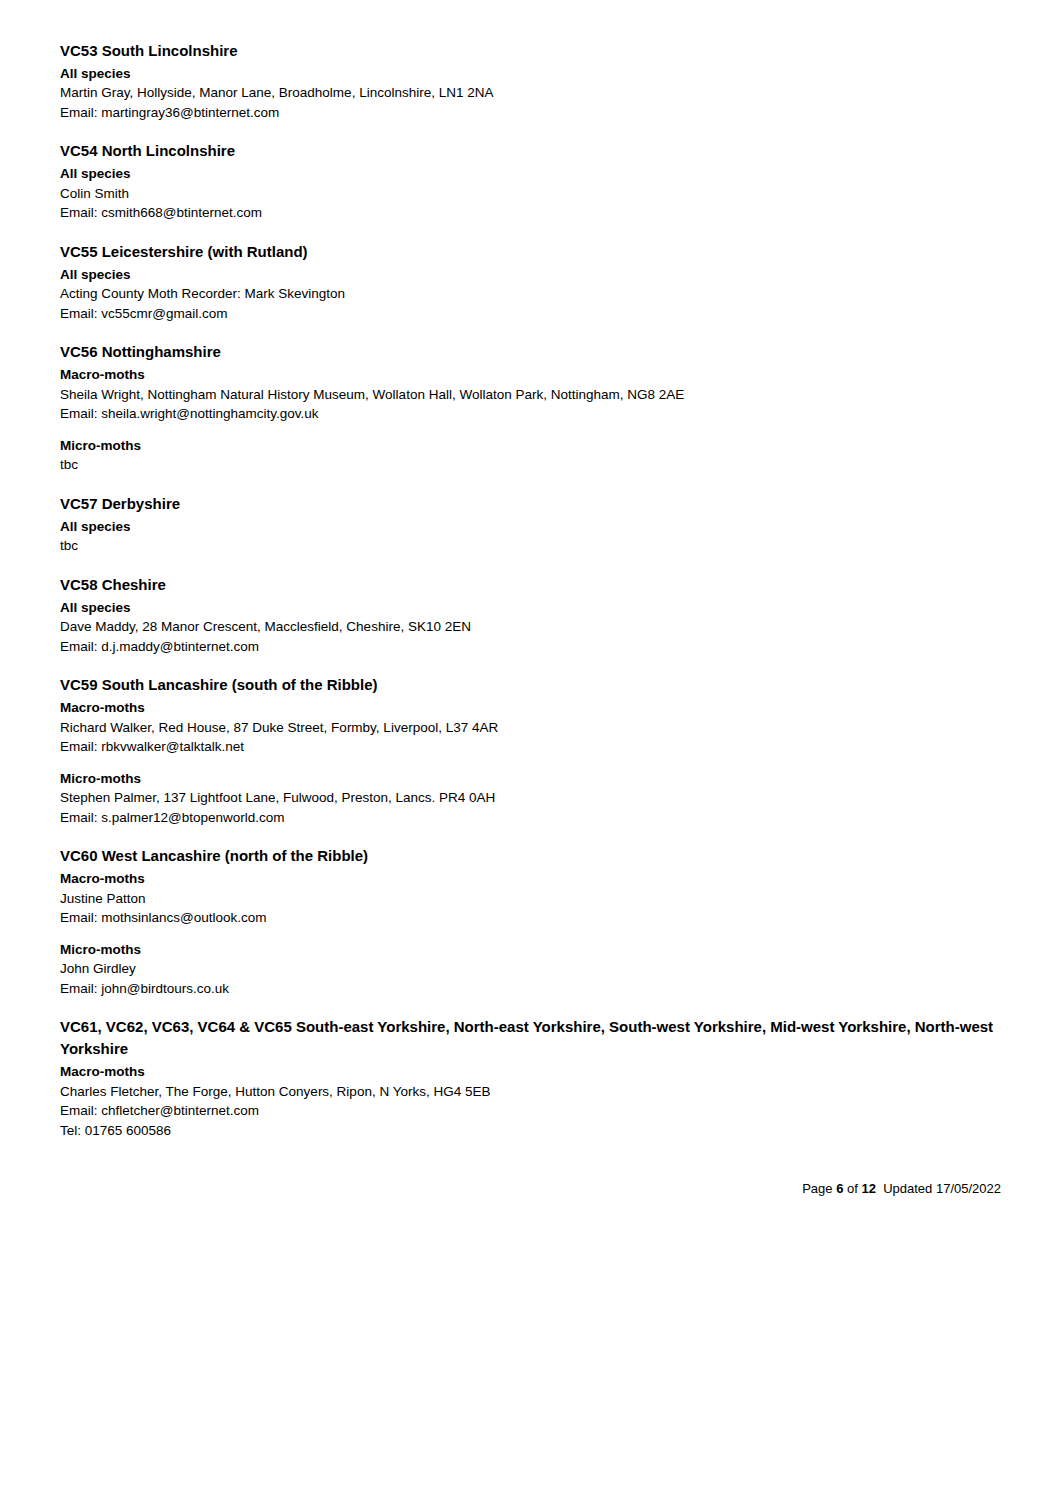VC53 South Lincolnshire
All species
Martin Gray, Hollyside, Manor Lane, Broadholme, Lincolnshire, LN1 2NA
Email: martingray36@btinternet.com
VC54 North Lincolnshire
All species
Colin Smith
Email: csmith668@btinternet.com
VC55 Leicestershire (with Rutland)
All species
Acting County Moth Recorder: Mark Skevington
Email: vc55cmr@gmail.com
VC56 Nottinghamshire
Macro-moths
Sheila Wright, Nottingham Natural History Museum, Wollaton Hall, Wollaton Park, Nottingham, NG8 2AE
Email: sheila.wright@nottinghamcity.gov.uk
Micro-moths
tbc
VC57 Derbyshire
All species
tbc
VC58 Cheshire
All species
Dave Maddy, 28 Manor Crescent, Macclesfield, Cheshire, SK10 2EN
Email: d.j.maddy@btinternet.com
VC59 South Lancashire (south of the Ribble)
Macro-moths
Richard Walker, Red House, 87 Duke Street, Formby, Liverpool, L37 4AR
Email: rbkvwalker@talktalk.net
Micro-moths
Stephen Palmer, 137 Lightfoot Lane, Fulwood, Preston, Lancs. PR4 0AH
Email: s.palmer12@btopenworld.com
VC60 West Lancashire (north of the Ribble)
Macro-moths
Justine Patton
Email: mothsinlancs@outlook.com
Micro-moths
John Girdley
Email: john@birdtours.co.uk
VC61, VC62, VC63, VC64 & VC65 South-east Yorkshire, North-east Yorkshire, South-west Yorkshire, Mid-west Yorkshire, North-west Yorkshire
Macro-moths
Charles Fletcher, The Forge, Hutton Conyers, Ripon, N Yorks, HG4 5EB
Email: chfletcher@btinternet.com
Tel: 01765 600586
Page 6 of 12 Updated 17/05/2022